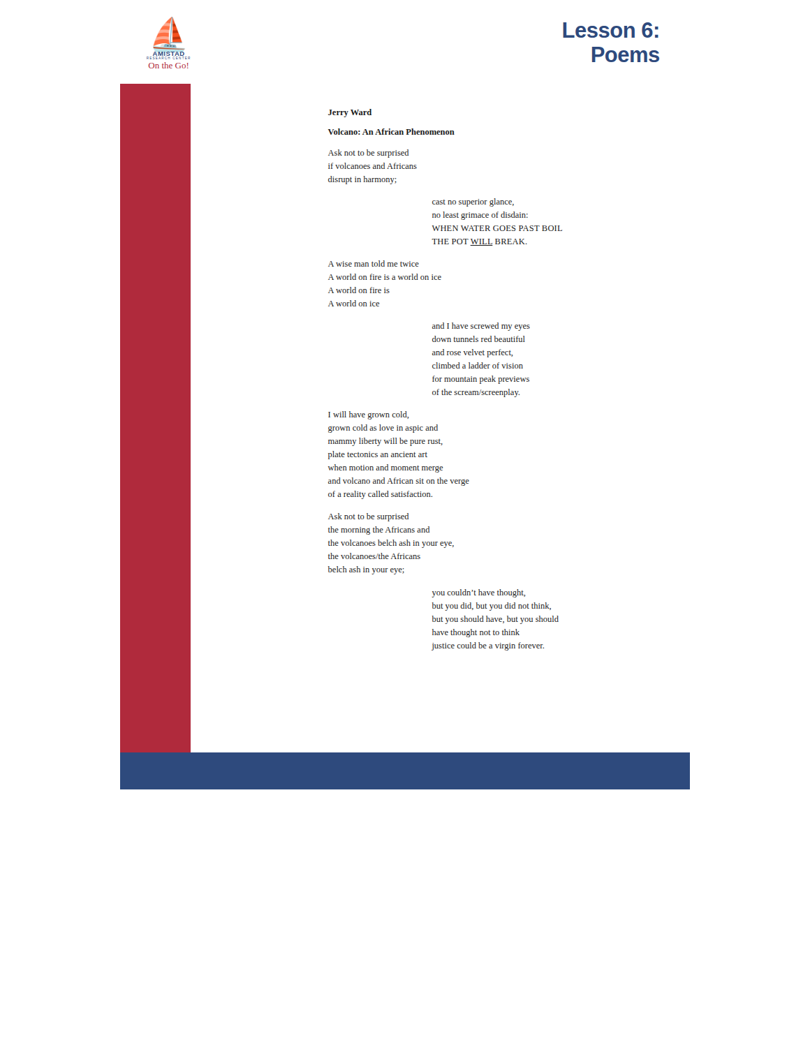⛵ AMISTAD RESEARCH CENTER On the Go!
Lesson 6:
Poems
Jerry Ward
Volcano: An African Phenomenon
Ask not to be surprised
if volcanoes and Africans
disrupt in harmony;
cast no superior glance,
no least grimace of disdain:
WHEN WATER GOES PAST BOIL
THE POT WILL BREAK.
A wise man told me twice
A world on fire is a world on ice
A world on fire is
A world on ice
and I have screwed my eyes
down tunnels red beautiful
and rose velvet perfect,
climbed a ladder of vision
for mountain peak previews
of the scream/screenplay.
I will have grown cold,
grown cold as love in aspic and
mammy liberty will be pure rust,
plate tectonics an ancient art
when motion and moment merge
and volcano and African sit on the verge
of a reality called satisfaction.
Ask not to be surprised
the morning the Africans and
the volcanoes belch ash in your eye,
the volcanoes/the Africans
belch ash in your eye;
you couldn’t have thought,
but you did, but you did not think,
but you should have, but you should
have thought not to think
justice could be a virgin forever.
©Jerry Ward. Used by permission of author.